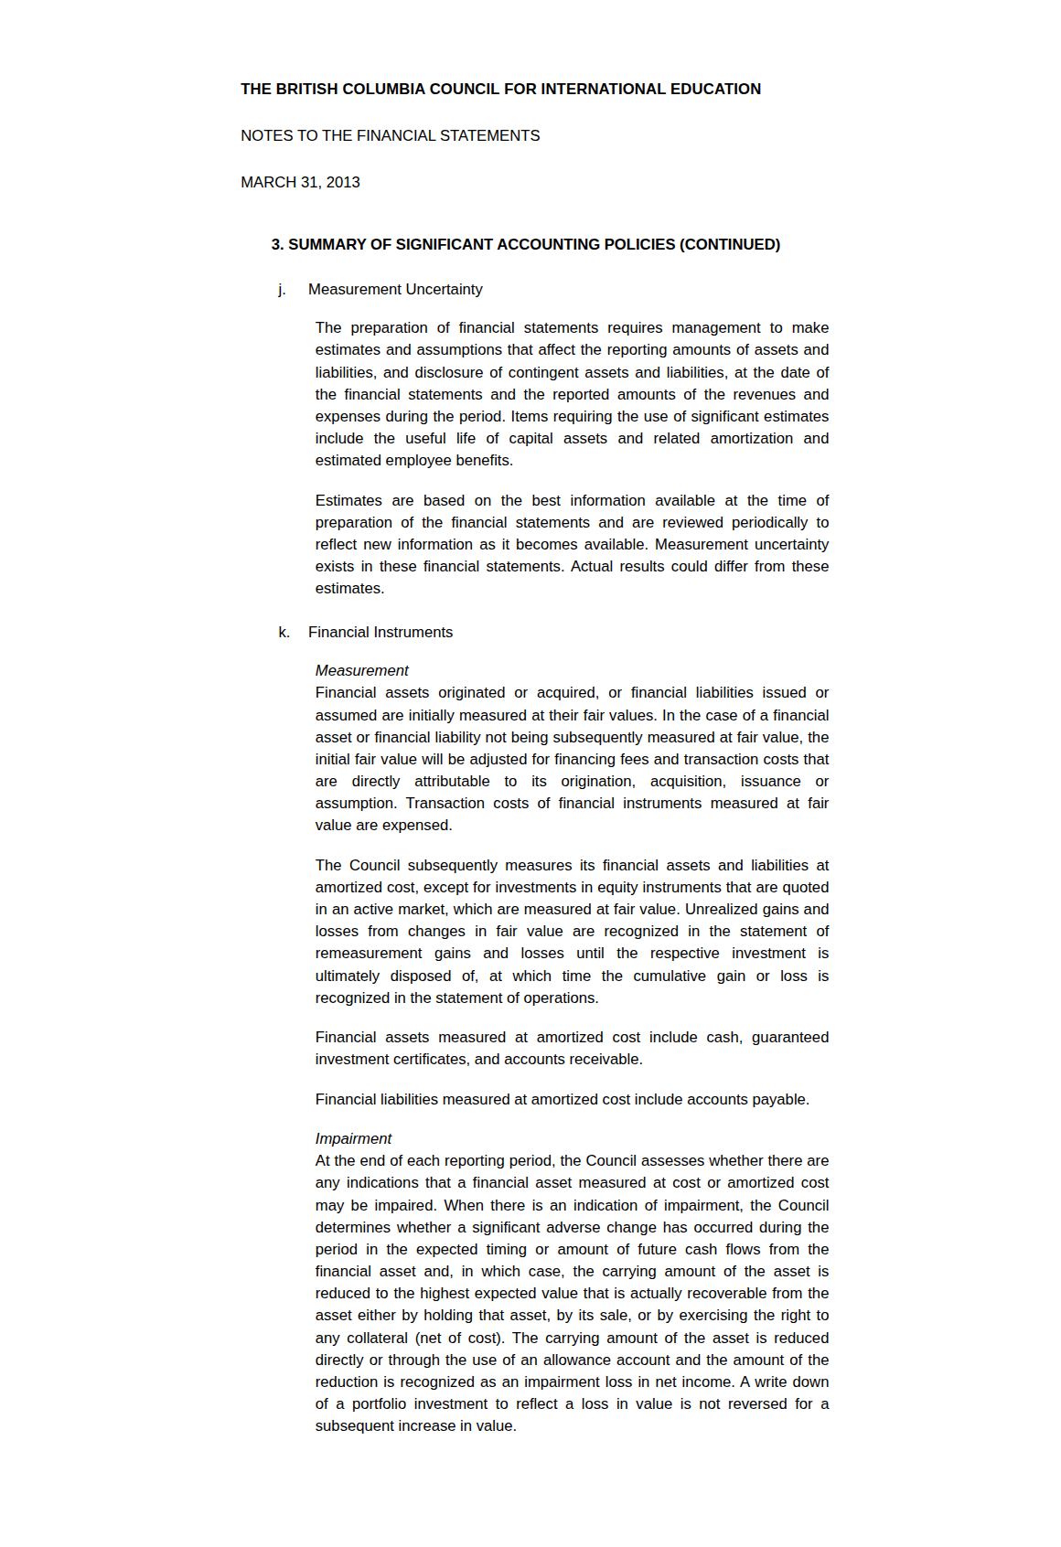THE BRITISH COLUMBIA COUNCIL FOR INTERNATIONAL EDUCATION
NOTES TO THE FINANCIAL STATEMENTS
MARCH 31, 2013
3. SUMMARY OF SIGNIFICANT ACCOUNTING POLICIES (CONTINUED)
j. Measurement Uncertainty
The preparation of financial statements requires management to make estimates and assumptions that affect the reporting amounts of assets and liabilities, and disclosure of contingent assets and liabilities, at the date of the financial statements and the reported amounts of the revenues and expenses during the period. Items requiring the use of significant estimates include the useful life of capital assets and related amortization and estimated employee benefits.
Estimates are based on the best information available at the time of preparation of the financial statements and are reviewed periodically to reflect new information as it becomes available. Measurement uncertainty exists in these financial statements. Actual results could differ from these estimates.
k. Financial Instruments
Measurement
Financial assets originated or acquired, or financial liabilities issued or assumed are initially measured at their fair values. In the case of a financial asset or financial liability not being subsequently measured at fair value, the initial fair value will be adjusted for financing fees and transaction costs that are directly attributable to its origination, acquisition, issuance or assumption. Transaction costs of financial instruments measured at fair value are expensed.
The Council subsequently measures its financial assets and liabilities at amortized cost, except for investments in equity instruments that are quoted in an active market, which are measured at fair value. Unrealized gains and losses from changes in fair value are recognized in the statement of remeasurement gains and losses until the respective investment is ultimately disposed of, at which time the cumulative gain or loss is recognized in the statement of operations.
Financial assets measured at amortized cost include cash, guaranteed investment certificates, and accounts receivable.
Financial liabilities measured at amortized cost include accounts payable.
Impairment
At the end of each reporting period, the Council assesses whether there are any indications that a financial asset measured at cost or amortized cost may be impaired. When there is an indication of impairment, the Council determines whether a significant adverse change has occurred during the period in the expected timing or amount of future cash flows from the financial asset and, in which case, the carrying amount of the asset is reduced to the highest expected value that is actually recoverable from the asset either by holding that asset, by its sale, or by exercising the right to any collateral (net of cost). The carrying amount of the asset is reduced directly or through the use of an allowance account and the amount of the reduction is recognized as an impairment loss in net income. A write down of a portfolio investment to reflect a loss in value is not reversed for a subsequent increase in value.